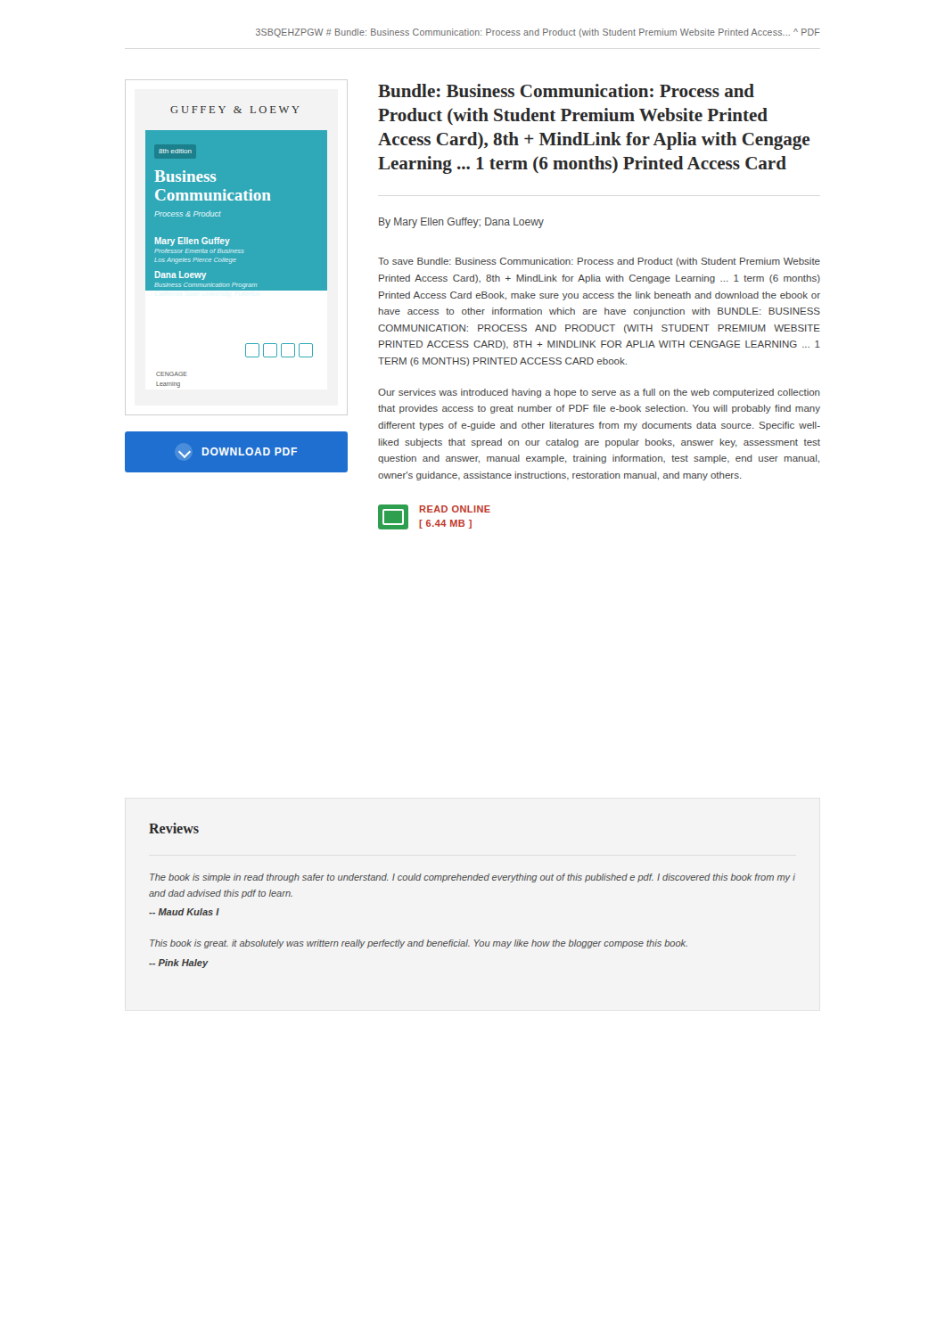3SBQEHZPGW # Bundle: Business Communication: Process and Product (with Student Premium Website Printed Access... ^ PDF
GUFFEY & LOEWY
8th edition
Business
Communication
Process & Product
Mary Ellen Guffey Professor Emerita of Business
Los Angeles Pierce College
Dana Loewy Business Communication Program
California State University, Fullerton
CENGAGE
Learning
DOWNLOAD PDF
Bundle: Business Communication: Process and Product (with Student Premium Website Printed Access Card), 8th + MindLink for Aplia with Cengage Learning ... 1 term (6 months) Printed Access Card
By Mary Ellen Guffey; Dana Loewy
To save Bundle: Business Communication: Process and Product (with Student Premium Website Printed Access Card), 8th + MindLink for Aplia with Cengage Learning ... 1 term (6 months) Printed Access Card eBook, make sure you access the link beneath and download the ebook or have access to other information which are have conjunction with BUNDLE: BUSINESS COMMUNICATION: PROCESS AND PRODUCT (WITH STUDENT PREMIUM WEBSITE PRINTED ACCESS CARD), 8TH + MINDLINK FOR APLIA WITH CENGAGE LEARNING ... 1 TERM (6 MONTHS) PRINTED ACCESS CARD ebook.
Our services was introduced having a hope to serve as a full on the web computerized collection that provides access to great number of PDF file e-book selection. You will probably find many different types of e-guide and other literatures from my documents data source. Specific well-liked subjects that spread on our catalog are popular books, answer key, assessment test question and answer, manual example, training information, test sample, end user manual, owner's guidance, assistance instructions, restoration manual, and many others.
READ ONLINE
[ 6.44 MB ]
Reviews
The book is simple in read through safer to understand. I could comprehended everything out of this published e pdf. I discovered this book from my i and dad advised this pdf to learn.
-- Maud Kulas I
This book is great. it absolutely was writtern really perfectly and beneficial. You may like how the blogger compose this book.
-- Pink Haley